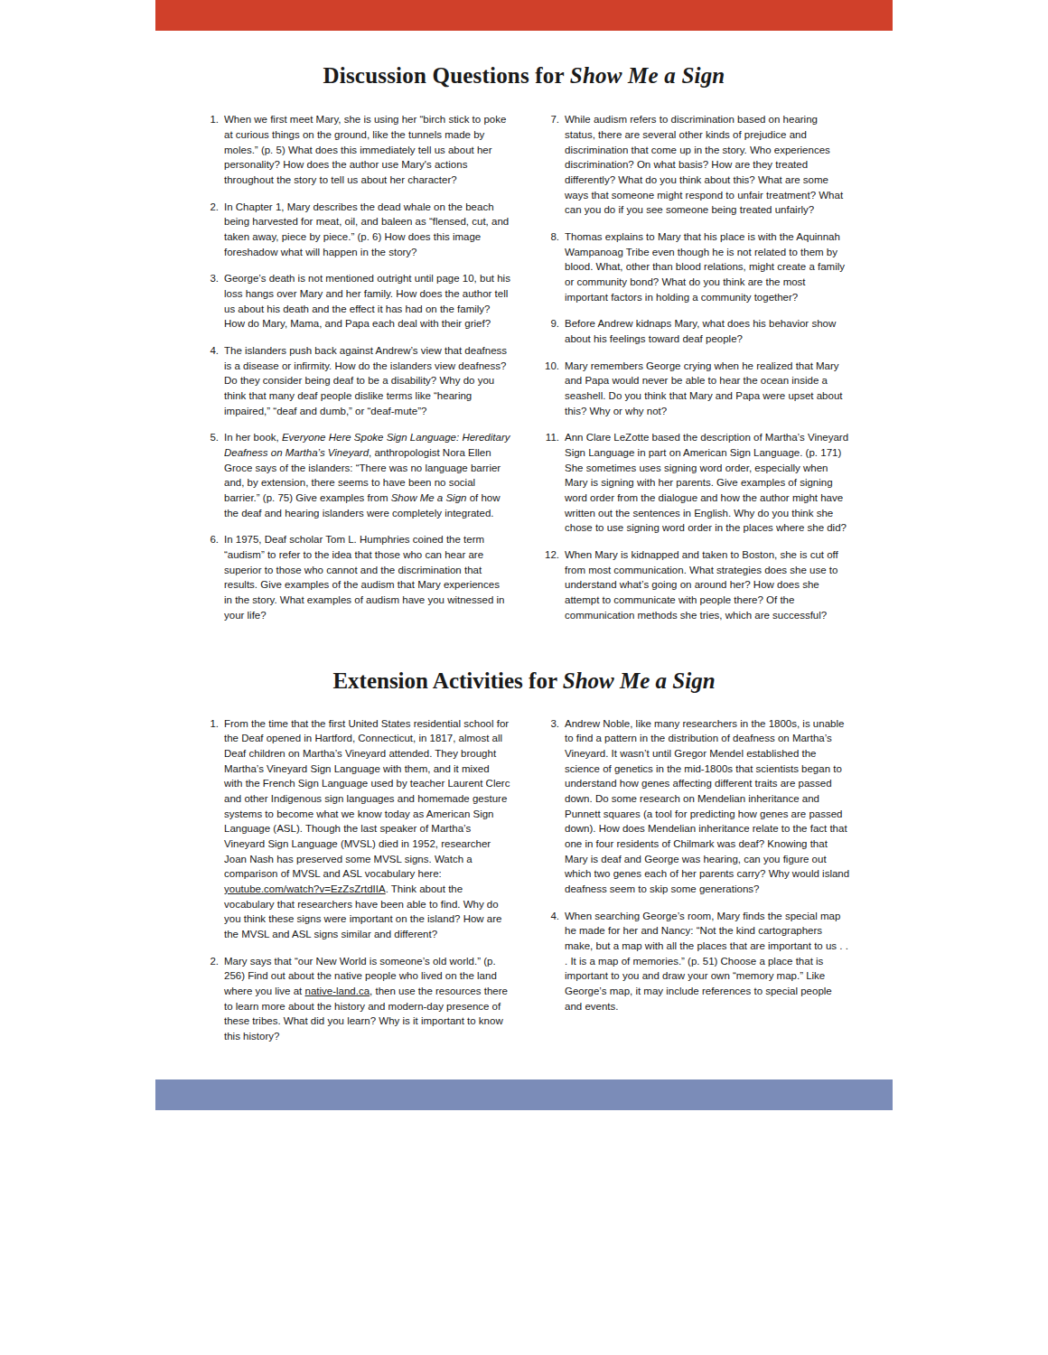Discussion Questions for Show Me a Sign
When we first meet Mary, she is using her “birch stick to poke at curious things on the ground, like the tunnels made by moles.” (p. 5) What does this immediately tell us about her personality? How does the author use Mary's actions throughout the story to tell us about her character?
In Chapter 1, Mary describes the dead whale on the beach being harvested for meat, oil, and baleen as “flensed, cut, and taken away, piece by piece.” (p. 6) How does this image foreshadow what will happen in the story?
George’s death is not mentioned outright until page 10, but his loss hangs over Mary and her family. How does the author tell us about his death and the effect it has had on the family? How do Mary, Mama, and Papa each deal with their grief?
The islanders push back against Andrew’s view that deafness is a disease or infirmity. How do the islanders view deafness? Do they consider being deaf to be a disability? Why do you think that many deaf people dislike terms like “hearing impaired,” “deaf and dumb,” or “deaf-mute”?
In her book, Everyone Here Spoke Sign Language: Hereditary Deafness on Martha’s Vineyard, anthropologist Nora Ellen Groce says of the islanders: “There was no language barrier and, by extension, there seems to have been no social barrier.” (p. 75) Give examples from Show Me a Sign of how the deaf and hearing islanders were completely integrated.
In 1975, Deaf scholar Tom L. Humphries coined the term “audism” to refer to the idea that those who can hear are superior to those who cannot and the discrimination that results. Give examples of the audism that Mary experiences in the story. What examples of audism have you witnessed in your life?
While audism refers to discrimination based on hearing status, there are several other kinds of prejudice and discrimination that come up in the story. Who experiences discrimination? On what basis? How are they treated differently? What do you think about this? What are some ways that someone might respond to unfair treatment? What can you do if you see someone being treated unfairly?
Thomas explains to Mary that his place is with the Aquinnah Wampanoag Tribe even though he is not related to them by blood. What, other than blood relations, might create a family or community bond? What do you think are the most important factors in holding a community together?
Before Andrew kidnaps Mary, what does his behavior show about his feelings toward deaf people?
Mary remembers George crying when he realized that Mary and Papa would never be able to hear the ocean inside a seashell. Do you think that Mary and Papa were upset about this? Why or why not?
Ann Clare LeZotte based the description of Martha’s Vineyard Sign Language in part on American Sign Language. (p. 171) She sometimes uses signing word order, especially when Mary is signing with her parents. Give examples of signing word order from the dialogue and how the author might have written out the sentences in English. Why do you think she chose to use signing word order in the places where she did?
When Mary is kidnapped and taken to Boston, she is cut off from most communication. What strategies does she use to understand what’s going on around her? How does she attempt to communicate with people there? Of the communication methods she tries, which are successful?
Extension Activities for Show Me a Sign
From the time that the first United States residential school for the Deaf opened in Hartford, Connecticut, in 1817, almost all Deaf children on Martha’s Vineyard attended. They brought Martha’s Vineyard Sign Language with them, and it mixed with the French Sign Language used by teacher Laurent Clerc and other Indigenous sign languages and homemade gesture systems to become what we know today as American Sign Language (ASL). Though the last speaker of Martha’s Vineyard Sign Language (MVSL) died in 1952, researcher Joan Nash has preserved some MVSL signs. Watch a comparison of MVSL and ASL vocabulary here: youtube.com/watch?v=EzZsZrtdIIA. Think about the vocabulary that researchers have been able to find. Why do you think these signs were important on the island? How are the MVSL and ASL signs similar and different?
Mary says that “our New World is someone’s old world.” (p. 256) Find out about the native people who lived on the land where you live at native-land.ca, then use the resources there to learn more about the history and modern-day presence of these tribes. What did you learn? Why is it important to know this history?
Andrew Noble, like many researchers in the 1800s, is unable to find a pattern in the distribution of deafness on Martha’s Vineyard. It wasn’t until Gregor Mendel established the science of genetics in the mid-1800s that scientists began to understand how genes affecting different traits are passed down. Do some research on Mendelian inheritance and Punnett squares (a tool for predicting how genes are passed down). How does Mendelian inheritance relate to the fact that one in four residents of Chilmark was deaf? Knowing that Mary is deaf and George was hearing, can you figure out which two genes each of her parents carry? Why would island deafness seem to skip some generations?
When searching George’s room, Mary finds the special map he made for her and Nancy: “Not the kind cartographers make, but a map with all the places that are important to us . . . It is a map of memories.” (p. 51) Choose a place that is important to you and draw your own “memory map.” Like George’s map, it may include references to special people and events.